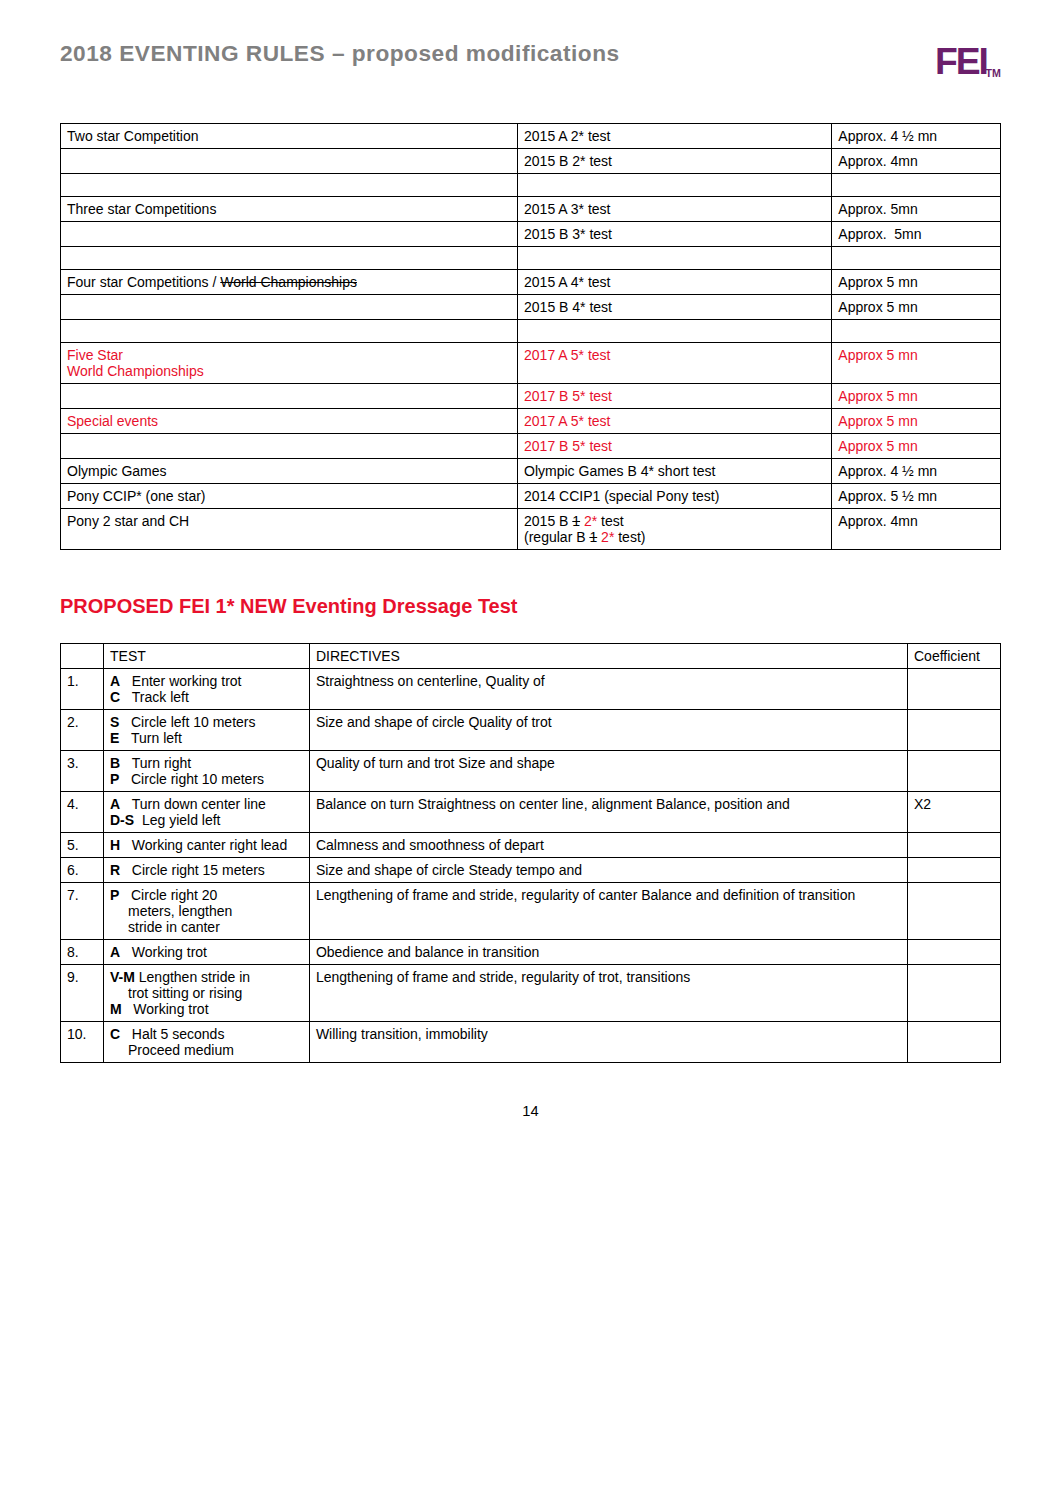2018 EVENTING RULES – proposed modifications
FEITM
| Two star Competition | 2015 A 2* test | Approx. 4 ½ mn |
| | 2015 B 2* test | Approx. 4mn |
| Three star Competitions | 2015 A 3* test | Approx. 5mn |
| | 2015 B 3* test | Approx. 5mn |
| Four star Competitions / World Championships | 2015 A 4* test | Approx 5 mn |
| | 2015 B 4* test | Approx 5 mn |
| Five Star World Championships | 2017 A 5* test | Approx 5 mn |
| | 2017 B 5* test | Approx 5 mn |
| Special events | 2017 A 5* test | Approx 5 mn |
| | 2017 B 5* test | Approx 5 mn |
| Olympic Games | Olympic Games B 4* short test | Approx. 4 ½ mn |
| Pony CCIP* (one star) | 2014 CCIP1 (special Pony test) | Approx. 5 ½ mn |
| Pony 2 star and CH | 2015 B 1 2* test (regular B 1 2* test) | Approx. 4mn |
PROPOSED FEI 1* NEW Eventing Dressage Test
| | TEST | DIRECTIVES | Coefficient |
| 1. | A Enter working trot C Track left | Straightness on centerline, Quality of | |
| 2. | S Circle left 10 meters E Turn left | Size and shape of circle Quality of trot | |
| 3. | B Turn right P Circle right 10 meters | Quality of turn and trot Size and shape | |
| 4. | A Turn down center line D-S Leg yield left | Balance on turn Straightness on center line, alignment Balance, position and | X2 |
| 5. | H Working canter right lead | Calmness and smoothness of depart | |
| 6. | R Circle right 15 meters | Size and shape of circle Steady tempo and | |
| 7. | P Circle right 20 meters, lengthen stride in canter | Lengthening of frame and stride, regularity of canter Balance and definition of transition | |
| 8. | A Working trot | Obedience and balance in transition | |
| 9. | V-M Lengthen stride in trot sitting or rising M Working trot | Lengthening of frame and stride, regularity of trot, transitions | |
| 10. | C Halt 5 seconds Proceed medium | Willing transition, immobility | |
14